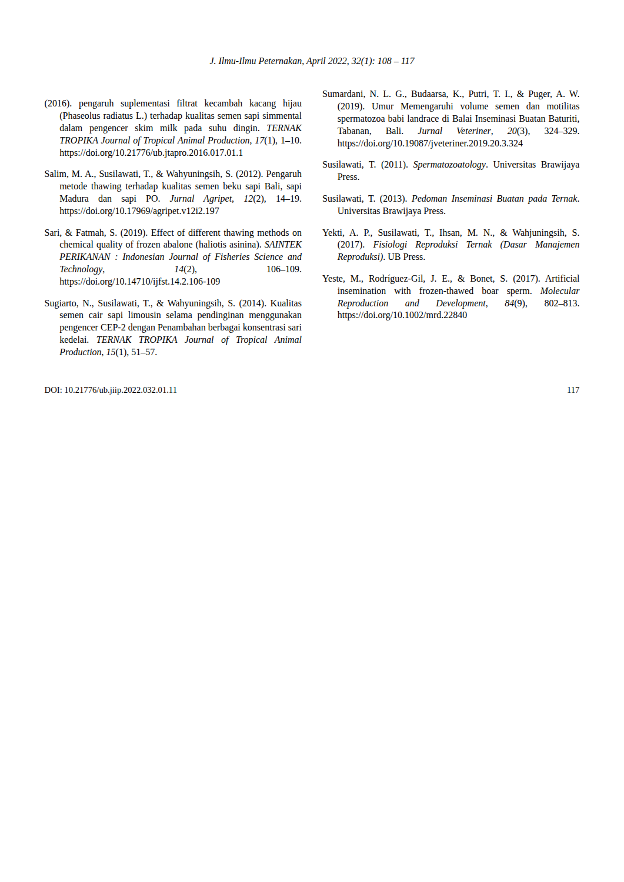J. Ilmu-Ilmu Peternakan, April 2022, 32(1): 108 – 117
(2016). pengaruh suplementasi filtrat kecambah kacang hijau (Phaseolus radiatus L.) terhadap kualitas semen sapi simmental dalam pengencer skim milk pada suhu dingin. TERNAK TROPIKA Journal of Tropical Animal Production, 17(1), 1–10. https://doi.org/10.21776/ub.jtapro.2016.017.01.1
Salim, M. A., Susilawati, T., & Wahyuningsih, S. (2012). Pengaruh metode thawing terhadap kualitas semen beku sapi Bali, sapi Madura dan sapi PO. Jurnal Agripet, 12(2), 14–19. https://doi.org/10.17969/agripet.v12i2.197
Sari, & Fatmah, S. (2019). Effect of different thawing methods on chemical quality of frozen abalone (haliotis asinina). SAINTEK PERIKANAN : Indonesian Journal of Fisheries Science and Technology, 14(2), 106–109. https://doi.org/10.14710/ijfst.14.2.106-109
Sugiarto, N., Susilawati, T., & Wahyuningsih, S. (2014). Kualitas semen cair sapi limousin selama pendinginan menggunakan pengencer CEP-2 dengan Penambahan berbagai konsentrasi sari kedelai. TERNAK TROPIKA Journal of Tropical Animal Production, 15(1), 51–57.
Sumardani, N. L. G., Budaarsa, K., Putri, T. I., & Puger, A. W. (2019). Umur Memengaruhi volume semen dan motilitas spermatozoa babi landrace di Balai Inseminasi Buatan Baturiti, Tabanan, Bali. Jurnal Veteriner, 20(3), 324–329. https://doi.org/10.19087/jveteriner.2019.20.3.324
Susilawati, T. (2011). Spermatozoatology. Universitas Brawijaya Press.
Susilawati, T. (2013). Pedoman Inseminasi Buatan pada Ternak. Universitas Brawijaya Press.
Yekti, A. P., Susilawati, T., Ihsan, M. N., & Wahjuningsih, S. (2017). Fisiologi Reproduksi Ternak (Dasar Manajemen Reproduksi). UB Press.
Yeste, M., Rodríguez-Gil, J. E., & Bonet, S. (2017). Artificial insemination with frozen-thawed boar sperm. Molecular Reproduction and Development, 84(9), 802–813. https://doi.org/10.1002/mrd.22840
DOI: 10.21776/ub.jiip.2022.032.01.11 117